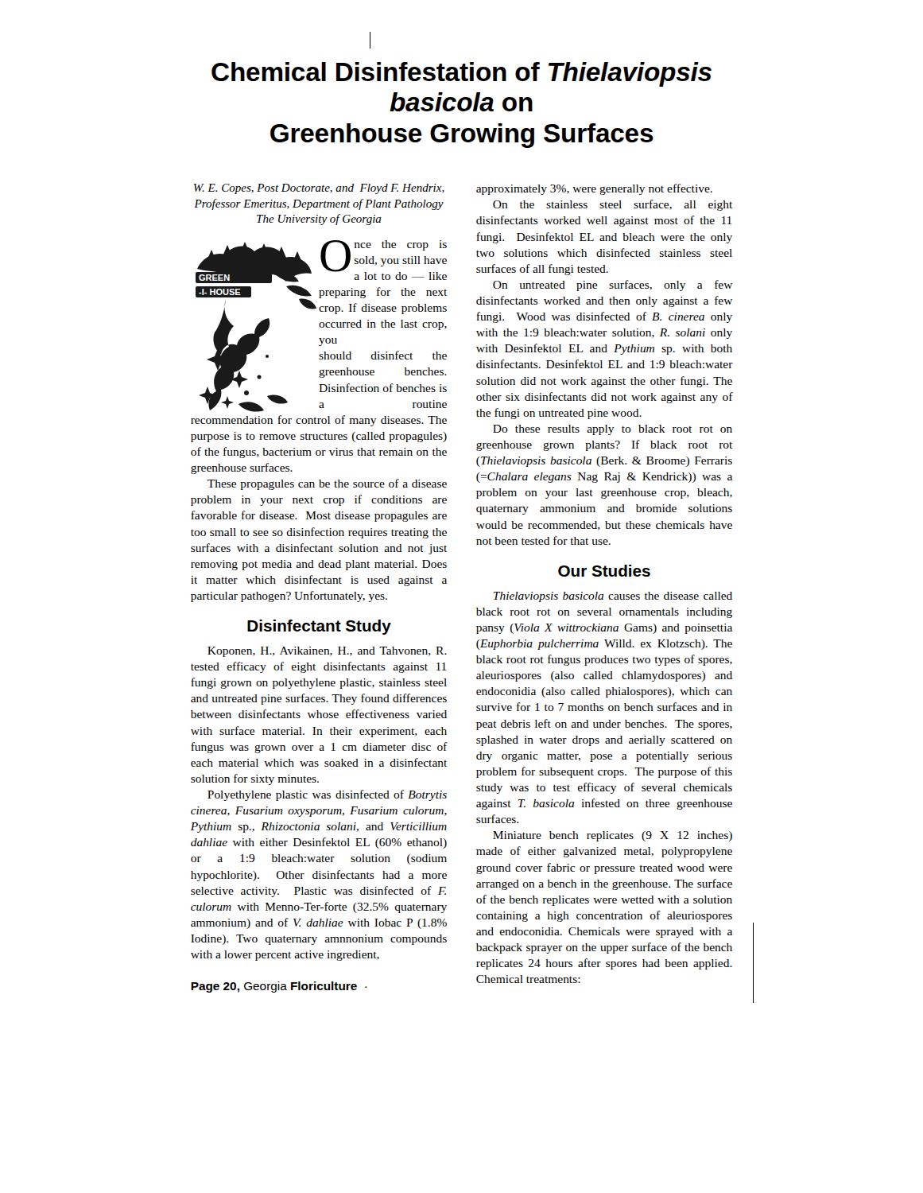Chemical Disinfestation of Thielaviopsis basicola on
Greenhouse Growing Surfaces
W. E. Copes, Post Doctorate, and Floyd F. Hendrix,
Professor Emeritus, Department of Plant Pathology
The University of Georgia
GREEN -I- HOUSE
Once the crop is sold, you still have a lot to do — like preparing for the next crop. If disease problems occurred in the last crop, you
should disinfect the greenhouse benches. Disinfection of benches is a routine recommendation for control of many diseases. The purpose is to remove structures (called propagules) of the fungus, bacterium or virus that remain on the greenhouse surfaces.
These propagules can be the source of a disease problem in your next crop if conditions are favorable for disease. Most disease propagules are too small to see so disinfection requires treating the surfaces with a disinfectant solution and not just removing pot media and dead plant material. Does it matter which disinfectant is used against a particular pathogen? Unfortunately, yes.
Disinfectant Study
Koponen, H., Avikainen, H., and Tahvonen, R. tested efficacy of eight disinfectants against 11 fungi grown on polyethylene plastic, stainless steel and untreated pine surfaces. They found differences between disinfectants whose effectiveness varied with surface material. In their experiment, each fungus was grown over a 1 cm diameter disc of each material which was soaked in a disinfectant solution for sixty minutes.
Polyethylene plastic was disinfected of Botrytis cinerea, Fusarium oxysporum, Fusarium culorum, Pythium sp., Rhizoctonia solani, and Verticillium dahliae with either Desinfektol EL (60% ethanol) or a 1:9 bleach:water solution (sodium hypochlorite). Other disinfectants had a more selective activity. Plastic was disinfected of F. culorum with Menno-Ter-forte (32.5% quaternary ammonium) and of V. dahliae with Iobac P (1.8% Iodine). Two quaternary amnnonium compounds with a lower percent active ingredient,
approximately 3%, were generally not effective.
On the stainless steel surface, all eight disinfectants worked well against most of the 11 fungi. Desinfektol EL and bleach were the only two solutions which disinfected stainless steel surfaces of all fungi tested.
On untreated pine surfaces, only a few disinfectants worked and then only against a few fungi. Wood was disinfected of B. cinerea only with the 1:9 bleach:water solution, R. solani only with Desinfektol EL and Pythium sp. with both disinfectants. Desinfektol EL and 1:9 bleach:water solution did not work against the other fungi. The other six disinfectants did not work against any of the fungi on untreated pine wood.
Do these results apply to black root rot on greenhouse grown plants? If black root rot (Thielaviopsis basicola (Berk. & Broome) Ferraris (=Chalara elegans Nag Raj & Kendrick)) was a problem on your last greenhouse crop, bleach, quaternary ammonium and bromide solutions would be recommended, but these chemicals have not been tested for that use.
Our Studies
Thielaviopsis basicola causes the disease called black root rot on several ornamentals including pansy (Viola X wittrockiana Gams) and poinsettia (Euphorbia pulcherrima Willd. ex Klotzsch). The black root rot fungus produces two types of spores, aleuriospores (also called chlamydospores) and endoconidia (also called phialospores), which can survive for 1 to 7 months on bench surfaces and in peat debris left on and under benches. The spores, splashed in water drops and aerially scattered on dry organic matter, pose a potentially serious problem for subsequent crops. The purpose of this study was to test efficacy of several chemicals against T. basicola infested on three greenhouse surfaces.
Miniature bench replicates (9 X 12 inches) made of either galvanized metal, polypropylene ground cover fabric or pressure treated wood were arranged on a bench in the greenhouse. The surface of the bench replicates were wetted with a solution containing a high concentration of aleuriospores and endoconidia. Chemicals were sprayed with a backpack sprayer on the upper surface of the bench replicates 24 hours after spores had been applied. Chemical treatments:
Page 20, Georgia Floriculture ·